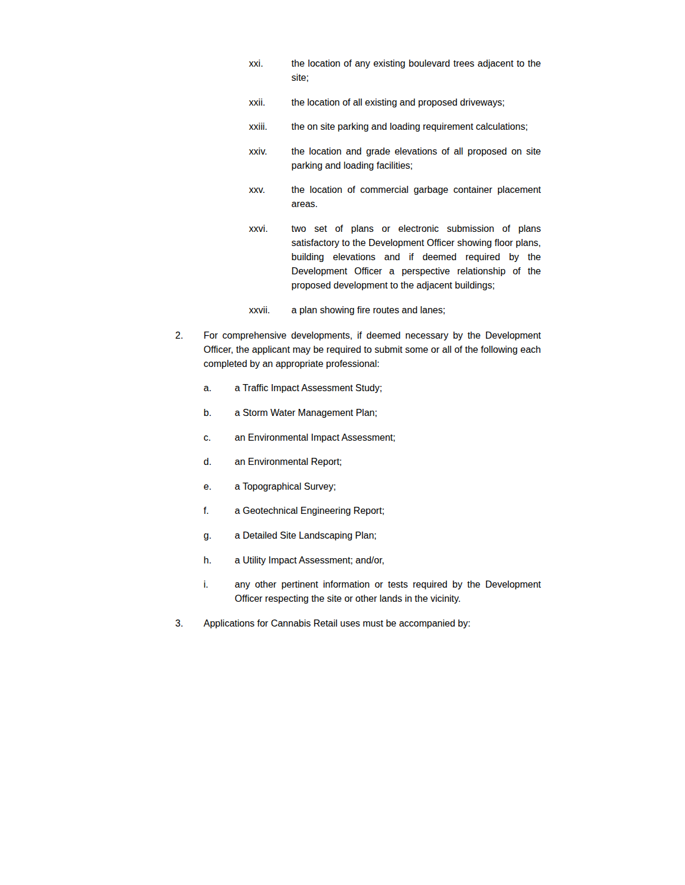xxi. the location of any existing boulevard trees adjacent to the site;
xxii. the location of all existing and proposed driveways;
xxiii. the on site parking and loading requirement calculations;
xxiv. the location and grade elevations of all proposed on site parking and loading facilities;
xxv. the location of commercial garbage container placement areas.
xxvi. two set of plans or electronic submission of plans satisfactory to the Development Officer showing floor plans, building elevations and if deemed required by the Development Officer a perspective relationship of the proposed development to the adjacent buildings;
xxvii. a plan showing fire routes and lanes;
2. For comprehensive developments, if deemed necessary by the Development Officer, the applicant may be required to submit some or all of the following each completed by an appropriate professional:
a. a Traffic Impact Assessment Study;
b. a Storm Water Management Plan;
c. an Environmental Impact Assessment;
d. an Environmental Report;
e. a Topographical Survey;
f. a Geotechnical Engineering Report;
g. a Detailed Site Landscaping Plan;
h. a Utility Impact Assessment; and/or,
i. any other pertinent information or tests required by the Development Officer respecting the site or other lands in the vicinity.
3. Applications for Cannabis Retail uses must be accompanied by: